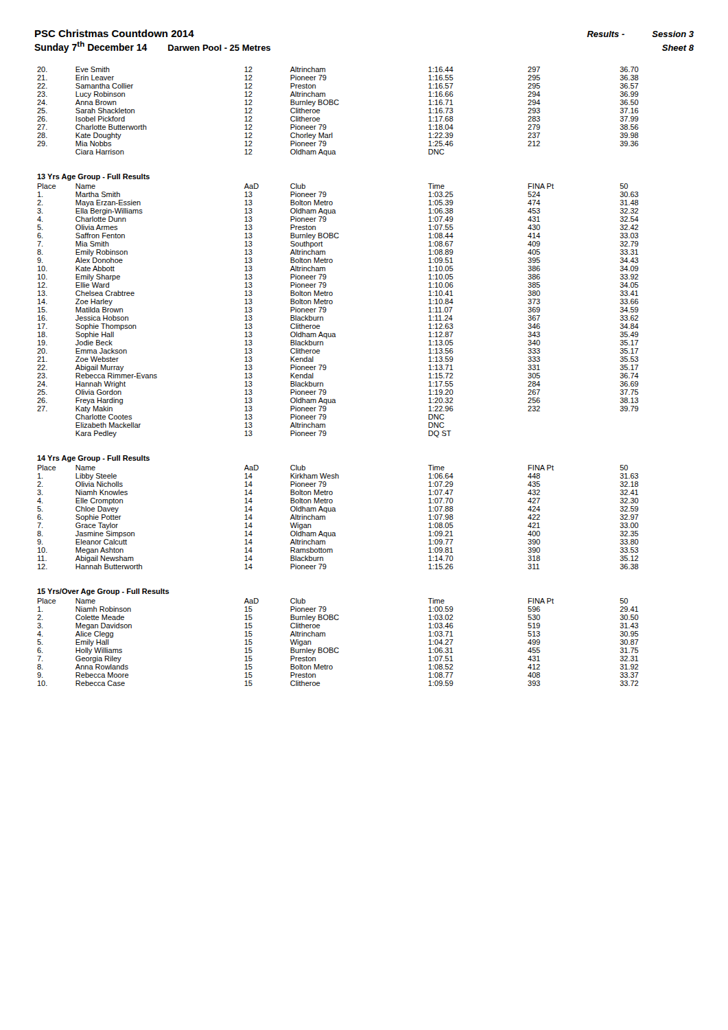PSC Christmas Countdown 2014
Results - Session 3
Sunday 7th December 14 Darwen Pool - 25 Metres
Sheet 8
| 20. | Eve Smith | 12 | Altrincham | 1:16.44 | 297 | 36.70 |
| 21. | Erin Leaver | 12 | Pioneer 79 | 1:16.55 | 295 | 36.38 |
| 22. | Samantha Collier | 12 | Preston | 1:16.57 | 295 | 36.57 |
| 23. | Lucy Robinson | 12 | Altrincham | 1:16.66 | 294 | 36.99 |
| 24. | Anna Brown | 12 | Burnley BOBC | 1:16.71 | 294 | 36.50 |
| 25. | Sarah Shackleton | 12 | Clitheroe | 1:16.73 | 293 | 37.16 |
| 26. | Isobel Pickford | 12 | Clitheroe | 1:17.68 | 283 | 37.99 |
| 27. | Charlotte Butterworth | 12 | Pioneer 79 | 1:18.04 | 279 | 38.56 |
| 28. | Kate Doughty | 12 | Chorley Marl | 1:22.39 | 237 | 39.98 |
| 29. | Mia Nobbs | 12 | Pioneer 79 | 1:25.46 | 212 | 39.36 |
| | Ciara Harrison | 12 | Oldham Aqua | DNC | | |
| 13 Yrs Age Group - Full Results |
| Place | Name | AaD | Club | Time | FINA Pt | 50 |
| 1. | Martha Smith | 13 | Pioneer 79 | 1:03.25 | 524 | 30.63 |
| 2. | Maya Erzan-Essien | 13 | Bolton Metro | 1:05.39 | 474 | 31.48 |
| 3. | Ella Bergin-Williams | 13 | Oldham Aqua | 1:06.38 | 453 | 32.32 |
| 4. | Charlotte Dunn | 13 | Pioneer 79 | 1:07.49 | 431 | 32.54 |
| 5. | Olivia Armes | 13 | Preston | 1:07.55 | 430 | 32.42 |
| 6. | Saffron Fenton | 13 | Burnley BOBC | 1:08.44 | 414 | 33.03 |
| 7. | Mia Smith | 13 | Southport | 1:08.67 | 409 | 32.79 |
| 8. | Emily Robinson | 13 | Altrincham | 1:08.89 | 405 | 33.31 |
| 9. | Alex Donohoe | 13 | Bolton Metro | 1:09.51 | 395 | 34.43 |
| 10. | Kate Abbott | 13 | Altrincham | 1:10.05 | 386 | 34.09 |
| 10. | Emily Sharpe | 13 | Pioneer 79 | 1:10.05 | 386 | 33.92 |
| 12. | Ellie Ward | 13 | Pioneer 79 | 1:10.06 | 385 | 34.05 |
| 13. | Chelsea Crabtree | 13 | Bolton Metro | 1:10.41 | 380 | 33.41 |
| 14. | Zoe Harley | 13 | Bolton Metro | 1:10.84 | 373 | 33.66 |
| 15. | Matilda Brown | 13 | Pioneer 79 | 1:11.07 | 369 | 34.59 |
| 16. | Jessica Hobson | 13 | Blackburn | 1:11.24 | 367 | 33.62 |
| 17. | Sophie Thompson | 13 | Clitheroe | 1:12.63 | 346 | 34.84 |
| 18. | Sophie Hall | 13 | Oldham Aqua | 1:12.87 | 343 | 35.49 |
| 19. | Jodie Beck | 13 | Blackburn | 1:13.05 | 340 | 35.17 |
| 20. | Emma Jackson | 13 | Clitheroe | 1:13.56 | 333 | 35.17 |
| 21. | Zoe Webster | 13 | Kendal | 1:13.59 | 333 | 35.53 |
| 22. | Abigail Murray | 13 | Pioneer 79 | 1:13.71 | 331 | 35.17 |
| 23. | Rebecca Rimmer-Evans | 13 | Kendal | 1:15.72 | 305 | 36.74 |
| 24. | Hannah Wright | 13 | Blackburn | 1:17.55 | 284 | 36.69 |
| 25. | Olivia Gordon | 13 | Pioneer 79 | 1:19.20 | 267 | 37.75 |
| 26. | Freya Harding | 13 | Oldham Aqua | 1:20.32 | 256 | 38.13 |
| 27. | Katy Makin | 13 | Pioneer 79 | 1:22.96 | 232 | 39.79 |
| | Charlotte Cootes | 13 | Pioneer 79 | DNC | | |
| | Elizabeth Mackellar | 13 | Altrincham | DNC | | |
| | Kara Pedley | 13 | Pioneer 79 | DQ ST | | |
| 14 Yrs Age Group - Full Results |
| Place | Name | AaD | Club | Time | FINA Pt | 50 |
| 1. | Libby Steele | 14 | Kirkham Wesh | 1:06.64 | 448 | 31.63 |
| 2. | Olivia Nicholls | 14 | Pioneer 79 | 1:07.29 | 435 | 32.18 |
| 3. | Niamh Knowles | 14 | Bolton Metro | 1:07.47 | 432 | 32.41 |
| 4. | Elle Crompton | 14 | Bolton Metro | 1:07.70 | 427 | 32.30 |
| 5. | Chloe Davey | 14 | Oldham Aqua | 1:07.88 | 424 | 32.59 |
| 6. | Sophie Potter | 14 | Altrincham | 1:07.98 | 422 | 32.97 |
| 7. | Grace Taylor | 14 | Wigan | 1:08.05 | 421 | 33.00 |
| 8. | Jasmine Simpson | 14 | Oldham Aqua | 1:09.21 | 400 | 32.35 |
| 9. | Eleanor Calcutt | 14 | Altrincham | 1:09.77 | 390 | 33.80 |
| 10. | Megan Ashton | 14 | Ramsbottom | 1:09.81 | 390 | 33.53 |
| 11. | Abigail Newsham | 14 | Blackburn | 1:14.70 | 318 | 35.12 |
| 12. | Hannah Butterworth | 14 | Pioneer 79 | 1:15.26 | 311 | 36.38 |
| 15 Yrs/Over Age Group - Full Results |
| Place | Name | AaD | Club | Time | FINA Pt | 50 |
| 1. | Niamh Robinson | 15 | Pioneer 79 | 1:00.59 | 596 | 29.41 |
| 2. | Colette Meade | 15 | Burnley BOBC | 1:03.02 | 530 | 30.50 |
| 3. | Megan Davidson | 15 | Clitheroe | 1:03.46 | 519 | 31.43 |
| 4. | Alice Clegg | 15 | Altrincham | 1:03.71 | 513 | 30.95 |
| 5. | Emily Hall | 15 | Wigan | 1:04.27 | 499 | 30.87 |
| 6. | Holly Williams | 15 | Burnley BOBC | 1:06.31 | 455 | 31.75 |
| 7. | Georgia Riley | 15 | Preston | 1:07.51 | 431 | 32.31 |
| 8. | Anna Rowlands | 15 | Bolton Metro | 1:08.52 | 412 | 31.92 |
| 9. | Rebecca Moore | 15 | Preston | 1:08.77 | 408 | 33.37 |
| 10. | Rebecca Case | 15 | Clitheroe | 1:09.59 | 393 | 33.72 |